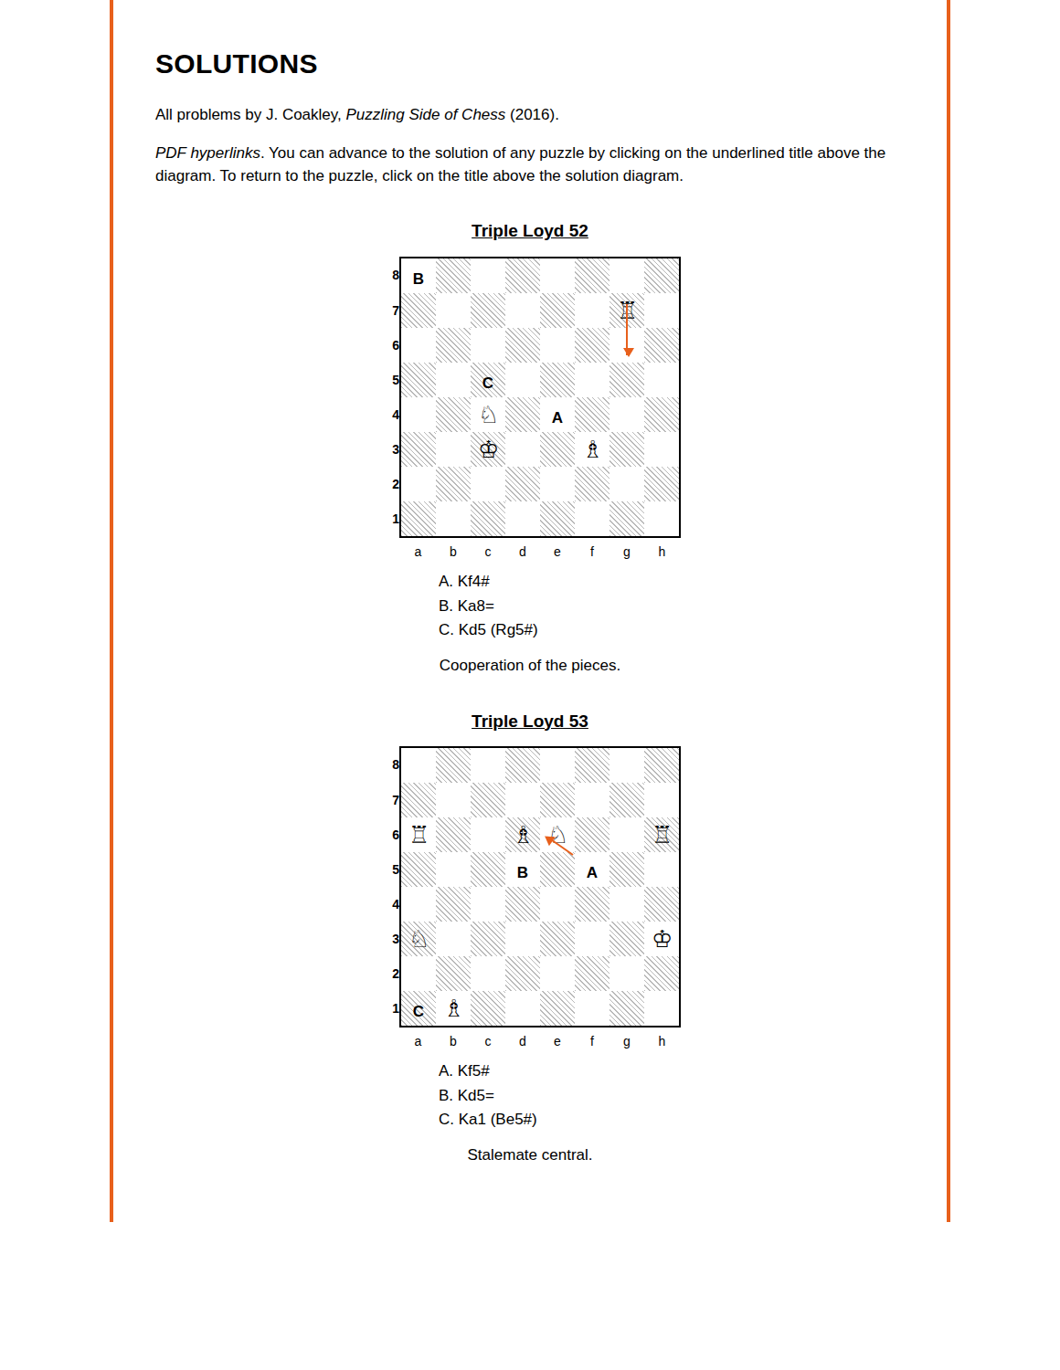SOLUTIONS
All problems by J. Coakley, Puzzling Side of Chess (2016).
PDF hyperlinks. You can advance to the solution of any puzzle by clicking on the underlined title above the diagram. To return to the puzzle, click on the title above the solution diagram.
Triple Loyd 52
| 8 | B | | | | | | | |
| 7 | | | | | | | ♖ | |
| 6 | | | | | | | | |
| 5 | | | C | | | | | |
| 4 | | | ♘ | | A | | | |
| 3 | | | ♔ | | | ♗ | | |
| 2 | | | | | | | | |
| 1 | | | | | | | | |
| | a | b | c | d | e | f | g | h |
A. Kf4#
B. Ka8=
C. Kd5 (Rg5#)
Cooperation of the pieces.
Triple Loyd 53
| 8 | | | | | | | | |
| 7 | | | | | | | | |
| 6 | ♖ | | | ♗ | ♘ | | | ♖ |
| 5 | | | | B | | A | | |
| 4 | | | | | | | | |
| 3 | ♘ | | | | | | | ♔ |
| 2 | | | | | | | | |
| 1 | C | ♗ | | | | | | |
| | a | b | c | d | e | f | g | h |
A. Kf5#
B. Kd5=
C. Ka1 (Be5#)
Stalemate central.